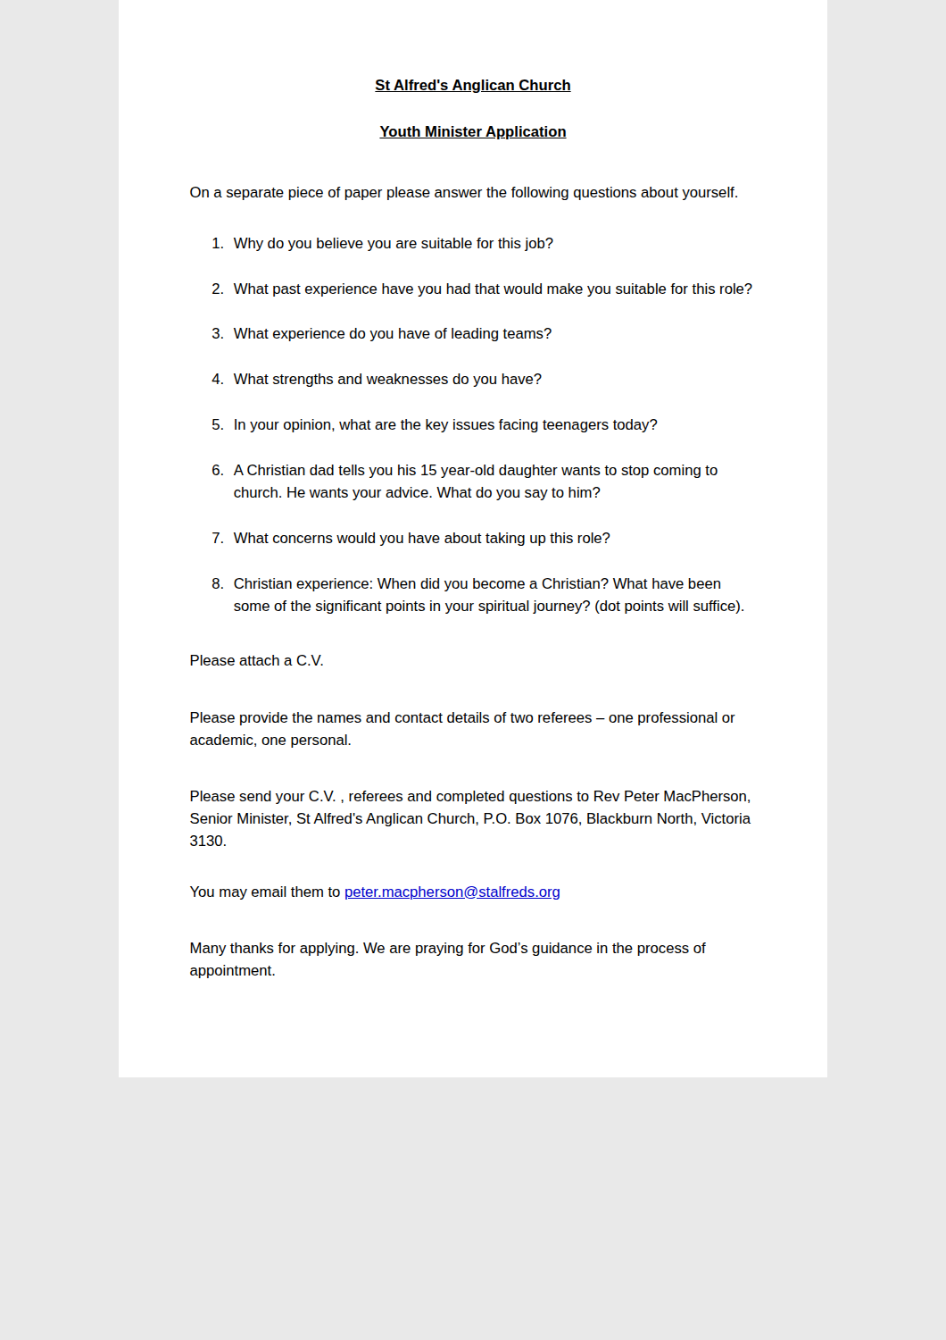St Alfred's Anglican Church
Youth Minister Application
On a separate piece of paper please answer the following questions about yourself.
Why do you believe you are suitable for this job?
What past experience have you had that would make you suitable for this role?
What experience do you have of leading teams?
What strengths and weaknesses do you have?
In your opinion, what are the key issues facing teenagers today?
A Christian dad tells you his 15 year-old daughter wants to stop coming to church. He wants your advice. What do you say to him?
What concerns would you have about taking up this role?
Christian experience: When did you become a Christian? What have been some of the significant points in your spiritual journey? (dot points will suffice).
Please attach a C.V.
Please provide the names and contact details of two referees – one professional or academic, one personal.
Please send your C.V. , referees and completed questions to Rev Peter MacPherson, Senior Minister, St Alfred's Anglican Church, P.O. Box 1076, Blackburn North, Victoria 3130.
You may email them to peter.macpherson@stalfreds.org
Many thanks for applying. We are praying for God’s guidance in the process of appointment.